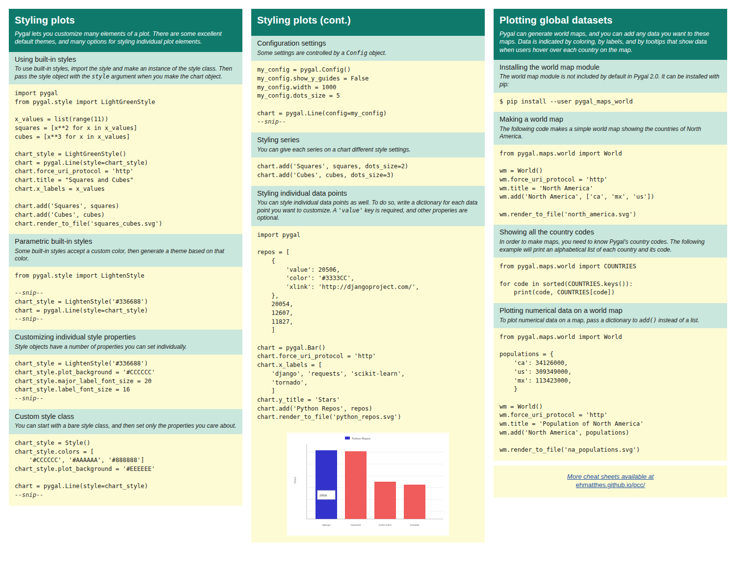Styling plots
Pygal lets you customize many elements of a plot. There are some excellent default themes, and many options for styling individual plot elements.
Using built-in styles
To use built-in styles, import the style and make an instance of the style class. Then pass the style object with the style argument when you make the chart object.
import pygal
from pygal.style import LightGreenStyle

x_values = list(range(11))
squares = [x**2 for x in x_values]
cubes = [x**3 for x in x_values]

chart_style = LightGreenStyle()
chart = pygal.Line(style=chart_style)
chart.force_uri_protocol = 'http'
chart.title = "Squares and Cubes"
chart.x_labels = x_values

chart.add('Squares', squares)
chart.add('Cubes', cubes)
chart.render_to_file('squares_cubes.svg')
Parametric built-in styles
Some built-in styles accept a custom color, then generate a theme based on that color.
from pygal.style import LightenStyle

--snip--
chart_style = LightenStyle('#336688')
chart = pygal.Line(style=chart_style)
--snip--
Customizing individual style properties
Style objects have a number of properties you can set individually.
chart_style = LightenStyle('#336688')
chart_style.plot_background = '#CCCCCC'
chart_style.major_label_font_size = 20
chart_style.label_font_size = 16
--snip--
Custom style class
You can start with a bare style class, and then set only the properties you care about.
chart_style = Style()
chart_style.colors = [
    '#CCCCCC', '#AAAAAA', '#888888']
chart_style.plot_background = '#EEEEEE'

chart = pygal.Line(style=chart_style)
--snip--
Styling plots (cont.)
Configuration settings
Some settings are controlled by a Config object.
my_config = pygal.Config()
my_config.show_y_guides = False
my_config.width = 1000
my_config.dots_size = 5

chart = pygal.Line(config=my_config)
--snip--
Styling series
You can give each series on a chart different style settings.
chart.add('Squares', squares, dots_size=2)
chart.add('Cubes', cubes, dots_size=3)
Styling individual data points
You can style individual data points as well. To do so, write a dictionary for each data point you want to customize. A 'value' key is required, and other properies are optional.
import pygal

repos = [
    {
        'value': 20506,
        'color': '#3333CC',
        'xlink': 'http://djangoproject.com/',
    },
    20054,
    12607,
    11827,
    ]

chart = pygal.Bar()
chart.force_uri_protocol = 'http'
chart.x_labels = [
    'django', 'requests', 'scikit-learn',
    'tornado',
    ]
chart.y_title = 'Stars'
chart.add('Python Repos', repos)
chart.render_to_file('python_repos.svg')
Python Repos Stars 20506 django requests scikit-learn tornado
Plotting global datasets
Pygal can generate world maps, and you can add any data you want to these maps. Data is indicated by coloring, by labels, and by tooltips that show data when users hover over each country on the map.
Installing the world map module
The world map module is not included by default in Pygal 2.0. It can be installed with pip:
$ pip install --user pygal_maps_world
Making a world map
The following code makes a simple world map showing the countries of North America.
from pygal.maps.world import World

wm = World()
wm.force_uri_protocol = 'http'
wm.title = 'North America'
wm.add('North America', ['ca', 'mx', 'us'])

wm.render_to_file('north_america.svg')
Showing all the country codes
In order to make maps, you need to know Pygal’s country codes. The following example will print an alphabetical list of each country and its code.
from pygal.maps.world import COUNTRIES

for code in sorted(COUNTRIES.keys()):
    print(code, COUNTRIES[code])
Plotting numerical data on a world map
To plot numerical data on a map, pass a dictionary to add() instead of a list.
from pygal.maps.world import World

populations = {
    'ca': 34126000,
    'us': 309349000,
    'mx': 113423000,
    }

wm = World()
wm.force_uri_protocol = 'http'
wm.title = 'Population of North America'
wm.add('North America', populations)

wm.render_to_file('na_populations.svg')
More cheat sheets available at
ehmatthes.github.io/pcc/